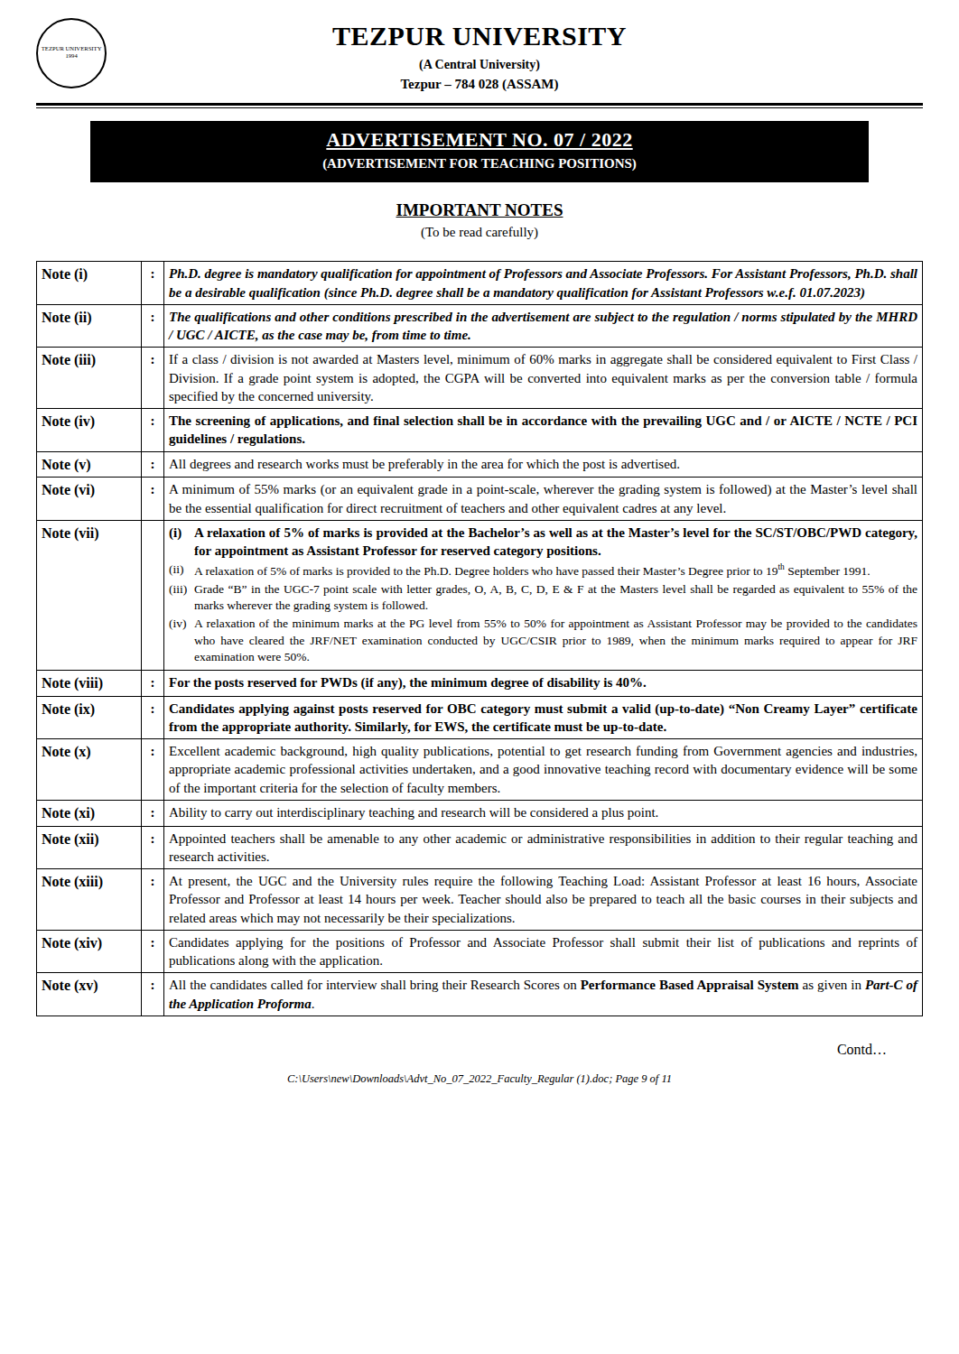TEZPUR UNIVERSITY
1994
TEZPUR UNIVERSITY
(A Central University)
Tezpur – 784 028 (ASSAM)
ADVERTISEMENT NO. 07 / 2022
(ADVERTISEMENT FOR TEACHING POSITIONS)
IMPORTANT NOTES
(To be read carefully)
| Note (i) | : | Ph.D. degree is mandatory qualification for appointment of Professors and Associate Professors. For Assistant Professors, Ph.D. shall be a desirable qualification (since Ph.D. degree shall be a mandatory qualification for Assistant Professors w.e.f. 01.07.2023) |
| Note (ii) | : | The qualifications and other conditions prescribed in the advertisement are subject to the regulation / norms stipulated by the MHRD / UGC / AICTE, as the case may be, from time to time. |
| Note (iii) | : | If a class / division is not awarded at Masters level, minimum of 60% marks in aggregate shall be considered equivalent to First Class / Division. If a grade point system is adopted, the CGPA will be converted into equivalent marks as per the conversion table / formula specified by the concerned university. |
| Note (iv) | : | The screening of applications, and final selection shall be in accordance with the prevailing UGC and / or AICTE / NCTE / PCI guidelines / regulations. |
| Note (v) | : | All degrees and research works must be preferably in the area for which the post is advertised. |
| Note (vi) | : | A minimum of 55% marks (or an equivalent grade in a point-scale, wherever the grading system is followed) at the Master’s level shall be the essential qualification for direct recruitment of teachers and other equivalent cadres at any level. |
| Note (vii) | | A relaxation of 5% of marks is provided at the Bachelor’s as well as at the Master’s level for the SC/ST/OBC/PWD category, for appointment as Assistant Professor for reserved category positions. A relaxation of 5% of marks is provided to the Ph.D. Degree holders who have passed their Master’s Degree prior to 19 th September 1991. Grade “B” in the UGC-7 point scale with letter grades, O, A, B, C, D, E & F at the Masters level shall be regarded as equivalent to 55% of the marks wherever the grading system is followed. A relaxation of the minimum marks at the PG level from 55% to 50% for appointment as Assistant Professor may be provided to the candidates who have cleared the JRF/NET examination conducted by UGC/CSIR prior to 1989, when the minimum marks required to appear for JRF examination were 50%. |
| Note (viii) | : | For the posts reserved for PWDs (if any), the minimum degree of disability is 40%. |
| Note (ix) | : | Candidates applying against posts reserved for OBC category must submit a valid (up-to-date) “Non Creamy Layer” certificate from the appropriate authority. Similarly, for EWS, the certificate must be up-to-date. |
| Note (x) | : | Excellent academic background, high quality publications, potential to get research funding from Government agencies and industries, appropriate academic professional activities undertaken, and a good innovative teaching record with documentary evidence will be some of the important criteria for the selection of faculty members. |
| Note (xi) | : | Ability to carry out interdisciplinary teaching and research will be considered a plus point. |
| Note (xii) | : | Appointed teachers shall be amenable to any other academic or administrative responsibilities in addition to their regular teaching and research activities. |
| Note (xiii) | : | At present, the UGC and the University rules require the following Teaching Load: Assistant Professor at least 16 hours, Associate Professor and Professor at least 14 hours per week. Teacher should also be prepared to teach all the basic courses in their subjects and related areas which may not necessarily be their specializations. |
| Note (xiv) | : | Candidates applying for the positions of Professor and Associate Professor shall submit their list of publications and reprints of publications along with the application. |
| Note (xv) | : | All the candidates called for interview shall bring their Research Scores on Performance Based Appraisal System as given in Part-C of the Application Proforma . |
Contd…
C:\Users\new\Downloads\Advt_No_07_2022_Faculty_Regular (1).doc; Page 9 of 11